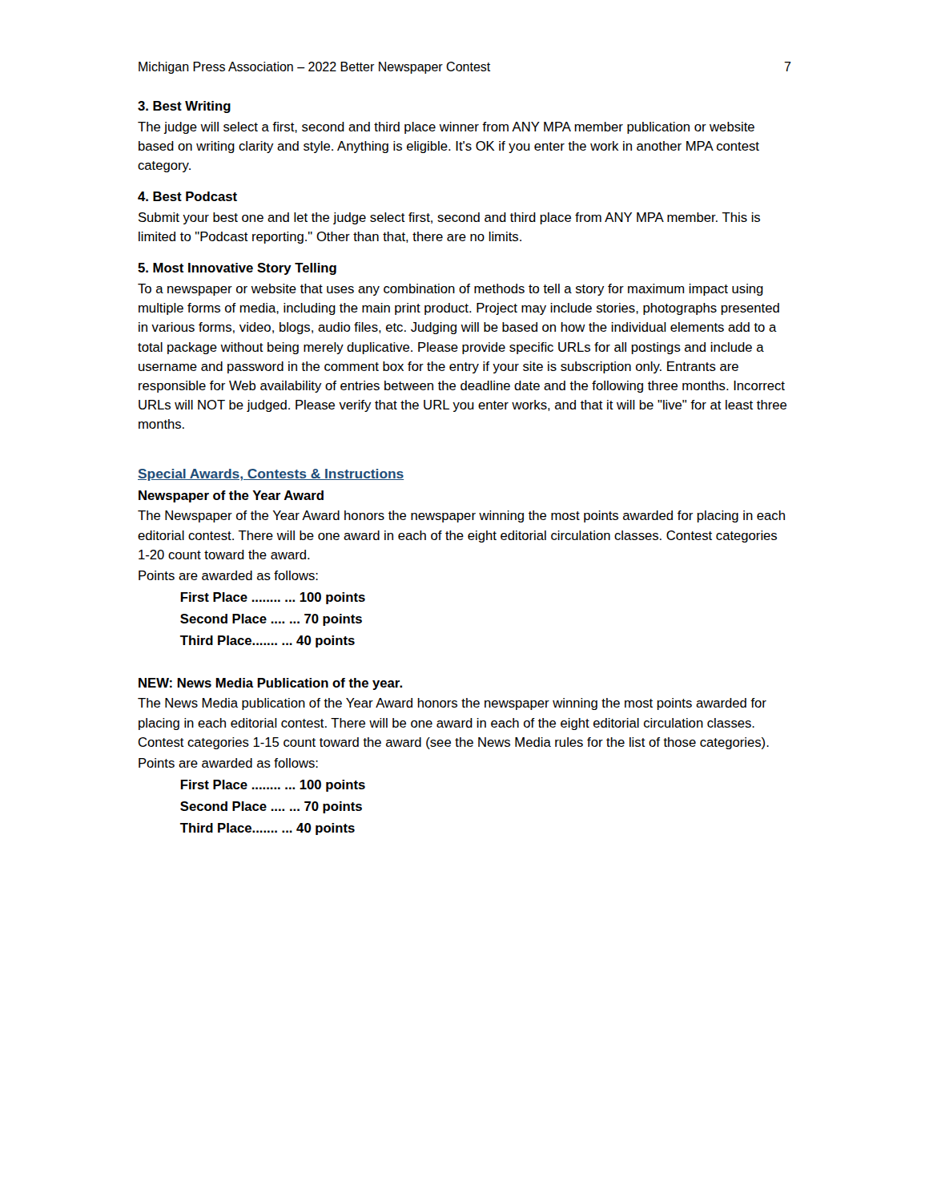Michigan Press Association – 2022 Better Newspaper Contest 7
3. Best Writing
The judge will select a first, second and third place winner from ANY MPA member publication or website based on writing clarity and style. Anything is eligible. It's OK if you enter the work in another MPA contest category.
4. Best Podcast
Submit your best one and let the judge select first, second and third place from ANY MPA member. This is limited to "Podcast reporting." Other than that, there are no limits.
5. Most Innovative Story Telling
To a newspaper or website that uses any combination of methods to tell a story for maximum impact using multiple forms of media, including the main print product. Project may include stories, photographs presented in various forms, video, blogs, audio files, etc. Judging will be based on how the individual elements add to a total package without being merely duplicative. Please provide specific URLs for all postings and include a username and password in the comment box for the entry if your site is subscription only. Entrants are responsible for Web availability of entries between the deadline date and the following three months. Incorrect URLs will NOT be judged. Please verify that the URL you enter works, and that it will be "live" for at least three months.
Special Awards, Contests & Instructions
Newspaper of the Year Award
The Newspaper of the Year Award honors the newspaper winning the most points awarded for placing in each editorial contest. There will be one award in each of the eight editorial circulation classes. Contest categories 1-20 count toward the award.
Points are awarded as follows:
First Place ........ ... 100 points
Second Place .... ... 70 points
Third Place....... ... 40 points
NEW: News Media Publication of the year.
The News Media publication of the Year Award honors the newspaper winning the most points awarded for placing in each editorial contest. There will be one award in each of the eight editorial circulation classes. Contest categories 1-15 count toward the award (see the News Media rules for the list of those categories).
Points are awarded as follows:
First Place ........ ... 100 points
Second Place .... ... 70 points
Third Place....... ... 40 points